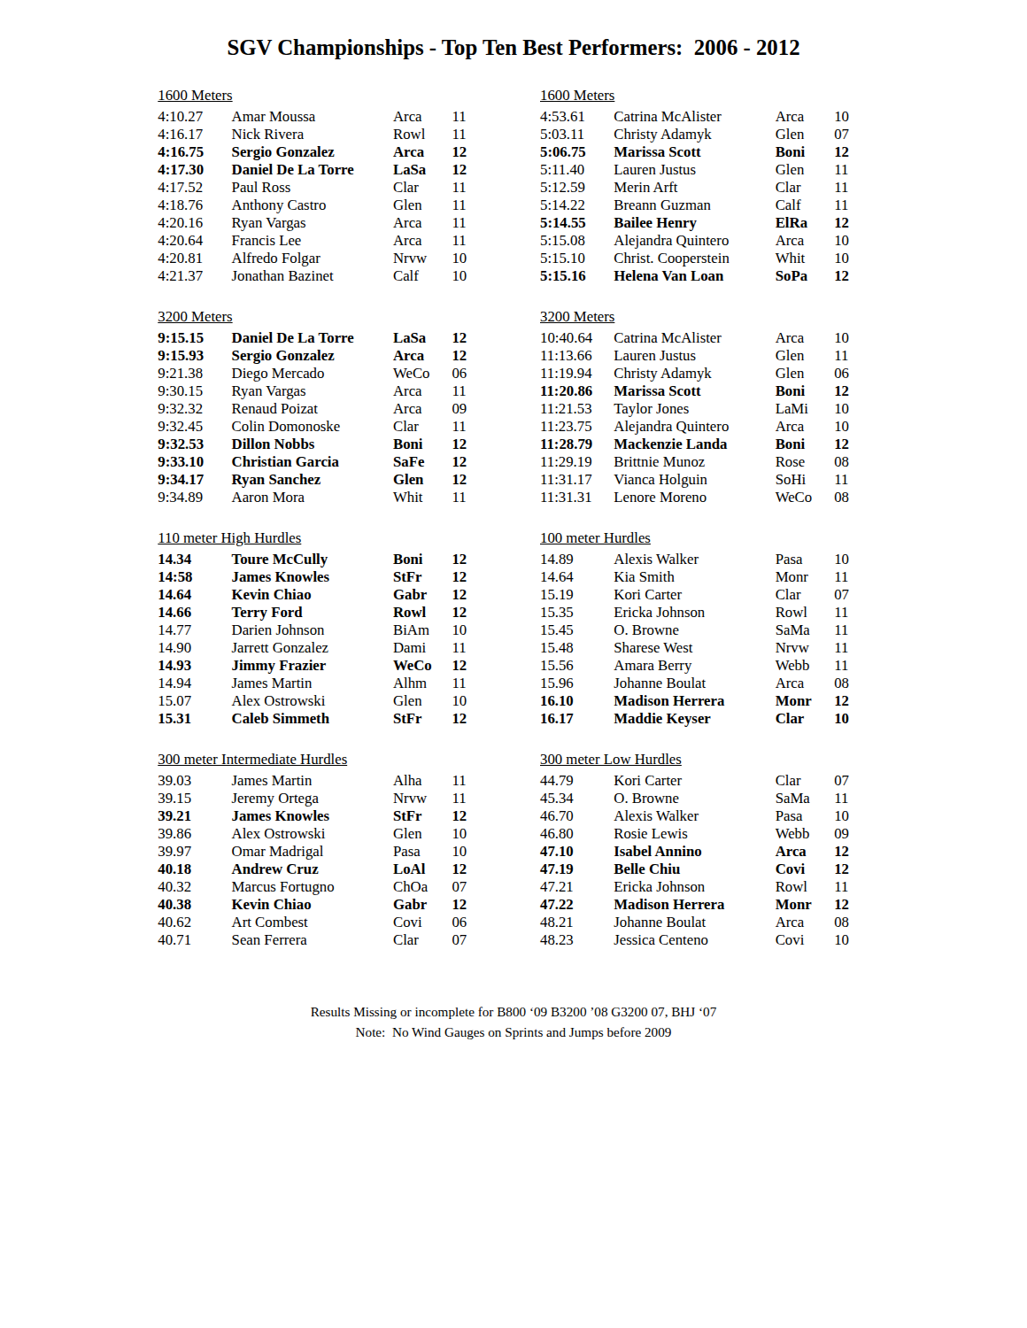SGV Championships - Top Ten Best Performers: 2006 - 2012
1600 Meters
| 4:10.27 | Amar Moussa | Arca | 11 |
| 4:16.17 | Nick Rivera | Rowl | 11 |
| 4:16.75 | Sergio Gonzalez | Arca | 12 |
| 4:17.30 | Daniel De La Torre | LaSa | 12 |
| 4:17.52 | Paul Ross | Clar | 11 |
| 4:18.76 | Anthony Castro | Glen | 11 |
| 4:20.16 | Ryan Vargas | Arca | 11 |
| 4:20.64 | Francis Lee | Arca | 11 |
| 4:20.81 | Alfredo Folgar | Nrvw | 10 |
| 4:21.37 | Jonathan Bazinet | Calf | 10 |
3200 Meters
| 9:15.15 | Daniel De La Torre | LaSa | 12 |
| 9:15.93 | Sergio Gonzalez | Arca | 12 |
| 9:21.38 | Diego Mercado | WeCo | 06 |
| 9:30.15 | Ryan Vargas | Arca | 11 |
| 9:32.32 | Renaud Poizat | Arca | 09 |
| 9:32.45 | Colin Domonoske | Clar | 11 |
| 9:32.53 | Dillon Nobbs | Boni | 12 |
| 9:33.10 | Christian Garcia | SaFe | 12 |
| 9:34.17 | Ryan Sanchez | Glen | 12 |
| 9:34.89 | Aaron Mora | Whit | 11 |
110 meter High Hurdles
| 14.34 | Toure McCully | Boni | 12 |
| 14:58 | James Knowles | StFr | 12 |
| 14.64 | Kevin Chiao | Gabr | 12 |
| 14.66 | Terry Ford | Rowl | 12 |
| 14.77 | Darien Johnson | BiAm | 10 |
| 14.90 | Jarrett Gonzalez | Dami | 11 |
| 14.93 | Jimmy Frazier | WeCo | 12 |
| 14.94 | James Martin | Alhm | 11 |
| 15.07 | Alex Ostrowski | Glen | 10 |
| 15.31 | Caleb Simmeth | StFr | 12 |
300 meter Intermediate Hurdles
| 39.03 | James Martin | Alha | 11 |
| 39.15 | Jeremy Ortega | Nrvw | 11 |
| 39.21 | James Knowles | StFr | 12 |
| 39.86 | Alex Ostrowski | Glen | 10 |
| 39.97 | Omar Madrigal | Pasa | 10 |
| 40.18 | Andrew Cruz | LoAl | 12 |
| 40.32 | Marcus Fortugno | ChOa | 07 |
| 40.38 | Kevin Chiao | Gabr | 12 |
| 40.62 | Art Combest | Covi | 06 |
| 40.71 | Sean Ferrera | Clar | 07 |
1600 Meters
| 4:53.61 | Catrina McAlister | Arca | 10 |
| 5:03.11 | Christy Adamyk | Glen | 07 |
| 5:06.75 | Marissa Scott | Boni | 12 |
| 5:11.40 | Lauren Justus | Glen | 11 |
| 5:12.59 | Merin Arft | Clar | 11 |
| 5:14.22 | Breann Guzman | Calf | 11 |
| 5:14.55 | Bailee Henry | ElRa | 12 |
| 5:15.08 | Alejandra Quintero | Arca | 10 |
| 5:15.10 | Christ. Cooperstein | Whit | 10 |
| 5:15.16 | Helena Van Loan | SoPa | 12 |
3200 Meters
| 10:40.64 | Catrina McAlister | Arca | 10 |
| 11:13.66 | Lauren Justus | Glen | 11 |
| 11:19.94 | Christy Adamyk | Glen | 06 |
| 11:20.86 | Marissa Scott | Boni | 12 |
| 11:21.53 | Taylor Jones | LaMi | 10 |
| 11:23.75 | Alejandra Quintero | Arca | 10 |
| 11:28.79 | Mackenzie Landa | Boni | 12 |
| 11:29.19 | Brittnie Munoz | Rose | 08 |
| 11:31.17 | Vianca Holguin | SoHi | 11 |
| 11:31.31 | Lenore Moreno | WeCo | 08 |
100 meter Hurdles
| 14.89 | Alexis Walker | Pasa | 10 |
| 14.64 | Kia Smith | Monr | 11 |
| 15.19 | Kori Carter | Clar | 07 |
| 15.35 | Ericka Johnson | Rowl | 11 |
| 15.45 | O. Browne | SaMa | 11 |
| 15.48 | Sharese West | Nrvw | 11 |
| 15.56 | Amara Berry | Webb | 11 |
| 15.96 | Johanne Boulat | Arca | 08 |
| 16.10 | Madison Herrera | Monr | 12 |
| 16.17 | Maddie Keyser | Clar | 10 |
300 meter Low Hurdles
| 44.79 | Kori Carter | Clar | 07 |
| 45.34 | O. Browne | SaMa | 11 |
| 46.70 | Alexis Walker | Pasa | 10 |
| 46.80 | Rosie Lewis | Webb | 09 |
| 47.10 | Isabel Annino | Arca | 12 |
| 47.19 | Belle Chiu | Covi | 12 |
| 47.21 | Ericka Johnson | Rowl | 11 |
| 47.22 | Madison Herrera | Monr | 12 |
| 48.21 | Johanne Boulat | Arca | 08 |
| 48.23 | Jessica Centeno | Covi | 10 |
Results Missing or incomplete for B800 ‘09 B3200 ’08 G3200 07, BHJ ‘07
Note: No Wind Gauges on Sprints and Jumps before 2009